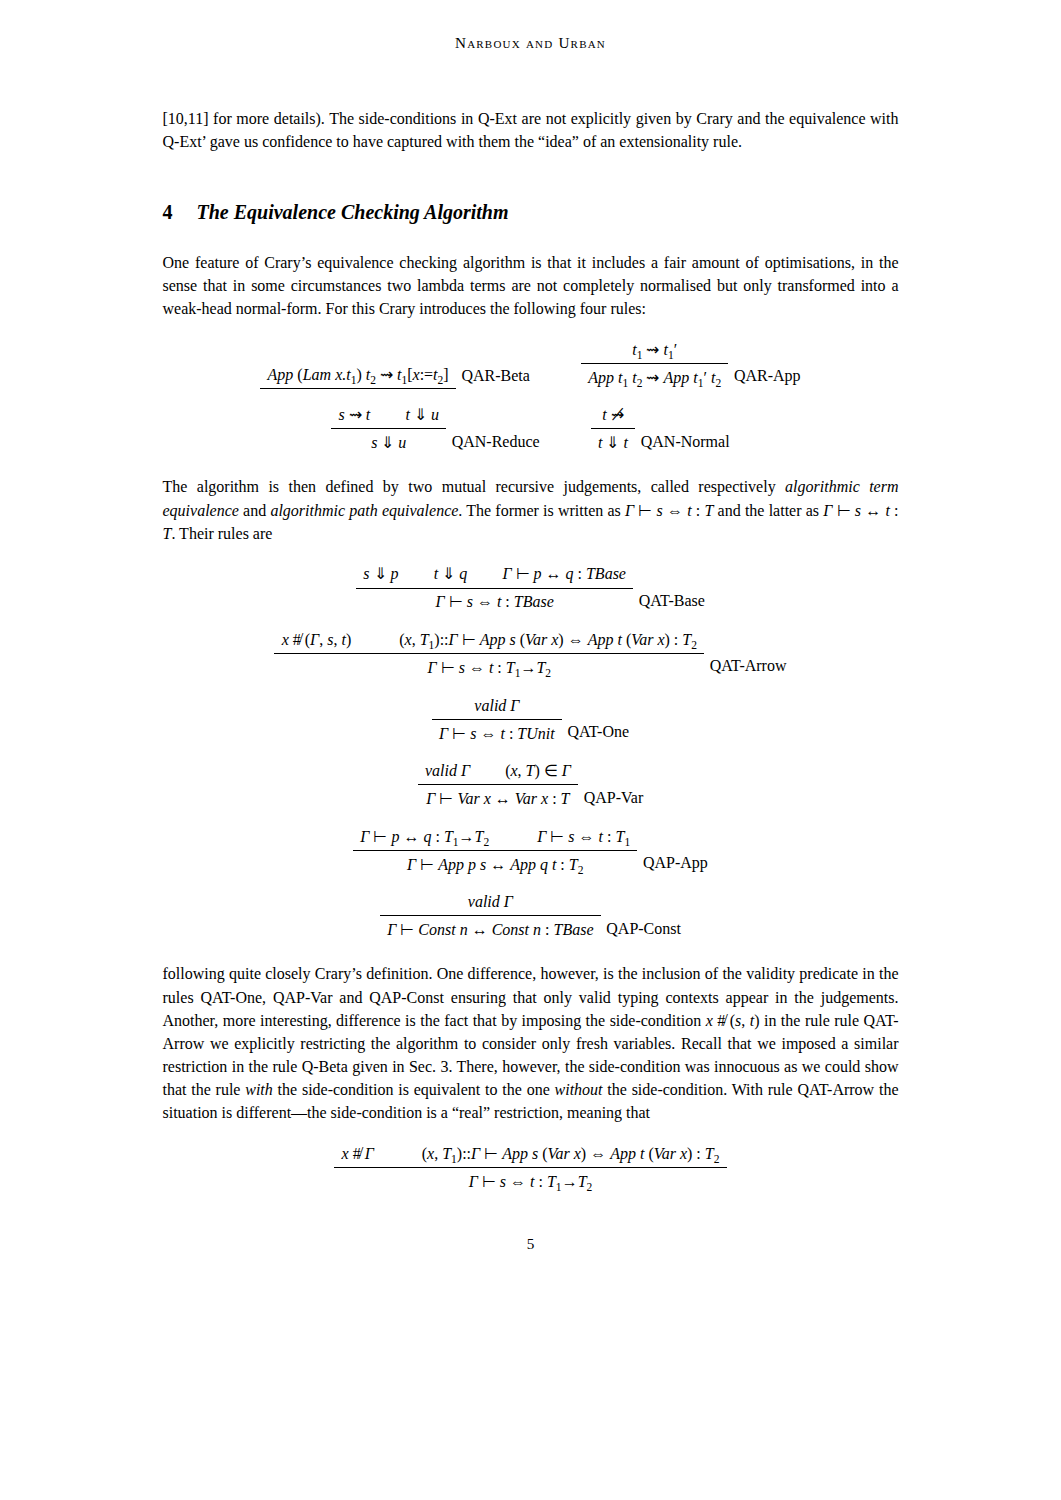Narboux and Urban
[10,11] for more details). The side-conditions in Q-Ext are not explicitly given by Crary and the equivalence with Q-Ext’ gave us confidence to have captured with them the “idea” of an extensionality rule.
4 The Equivalence Checking Algorithm
One feature of Crary’s equivalence checking algorithm is that it includes a fair amount of optimisations, in the sense that in some circumstances two lambda terms are not completely normalised but only transformed into a weak-head normal-form. For this Crary introduces the following four rules:
App (Lam x.t1) t2 ⇝ t1[x:=t2] QAR-Beta t1 ⇝ t1′ App t1 t2 ⇝ App t1′ t2 QAR-App
s ⇝ t t ⇓ u s ⇓ u QAN-Reduce t ⇝̸ t ⇓ t QAN-Normal
The algorithm is then defined by two mutual recursive judgements, called respectively algorithmic term equivalence and algorithmic path equivalence. The former is written as Γ ⊢ s ⇔ t : T and the latter as Γ ⊢ s ↔ t : T. Their rules are
s ⇓ p t ⇓ q Γ ⊢ p ↔ q : TBase Γ ⊢ s ⇔ t : TBase QAT-Base
x #̸ (Γ, s, t) (x, T1)::Γ ⊢ App s (Var x) ⇔ App t (Var x) : T2 Γ ⊢ s ⇔ t : T1→T2 QAT-Arrow
valid Γ Γ ⊢ s ⇔ t : TUnit QAT-One
valid Γ (x, T) ∈ Γ Γ ⊢ Var x ↔ Var x : T QAP-Var
Γ ⊢ p ↔ q : T1→T2 Γ ⊢ s ⇔ t : T1 Γ ⊢ App p s ↔ App q t : T2 QAP-App
valid Γ Γ ⊢ Const n ↔ Const n : TBase QAP-Const
following quite closely Crary’s definition. One difference, however, is the inclusion of the validity predicate in the rules QAT-One, QAP-Var and QAP-Const ensuring that only valid typing contexts appear in the judgements. Another, more interesting, difference is the fact that by imposing the side-condition x #̸ (s, t) in the rule rule QAT-Arrow we explicitly restricting the algorithm to consider only fresh variables. Recall that we imposed a similar restriction in the rule Q-Beta given in Sec. 3. There, however, the side-condition was innocuous as we could show that the rule with the side-condition is equivalent to the one without the side-condition. With rule QAT-Arrow the situation is different—the side-condition is a “real” restriction, meaning that
x #̸ Γ (x, T1)::Γ ⊢ App s (Var x) ⇔ App t (Var x) : T2 Γ ⊢ s ⇔ t : T1→T2
5